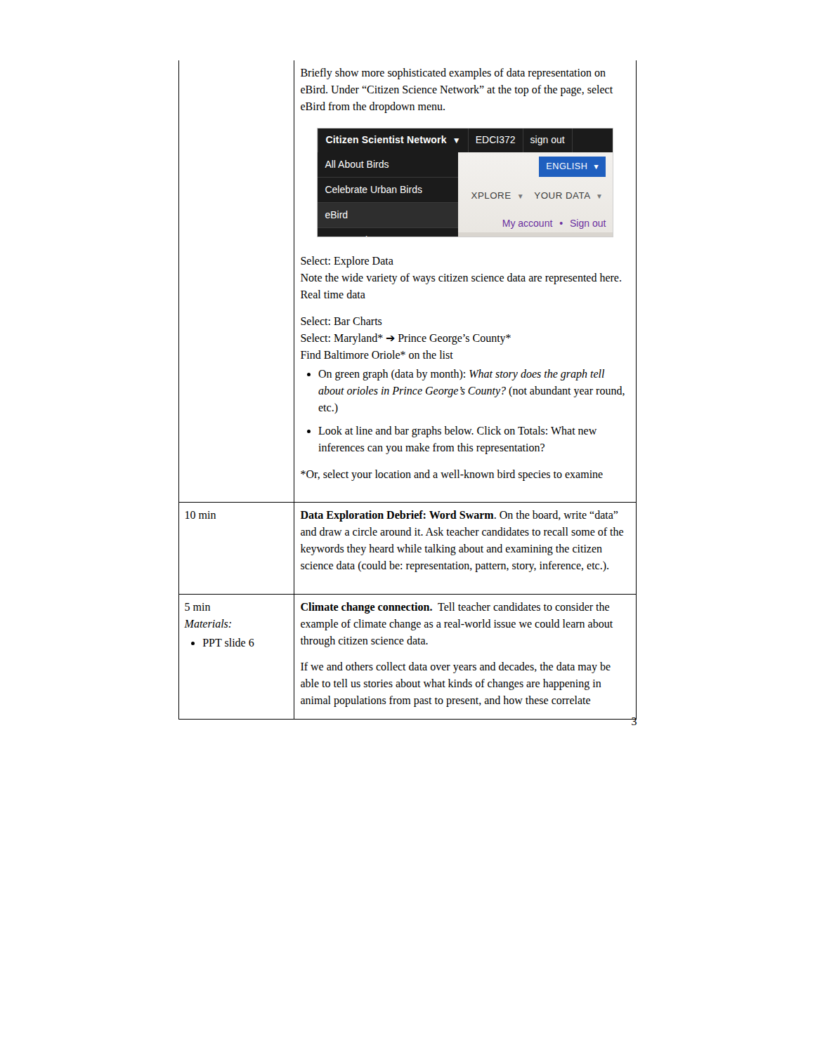| | Briefly show more sophisticated examples of data representation on eBird. Under “Citizen Science Network” at the top of the page, select eBird from the dropdown menu. Citizen Scientist Network ▼ EDCI372 sign out ENGLISH ED ▼ L XPLORE ▼ YOUR DATA ▼ All About Birds Celebrate Urban Birds eBird Nestwatch Project Feederwatch YardMap My account • Sign out Select: Explore Data Note the wide variety of ways citizen science data are represented here. Real time data Select: Bar Charts Select: Maryland* ➔ Prince George’s County* Find Baltimore Oriole* on the list On green graph (data by month): What story does the graph tell about orioles in Prince George’s County? (not abundant year round, etc.) Look at line and bar graphs below. Click on Totals: What new inferences can you make from this representation? *Or, select your location and a well-known bird species to examine |
| 10 min | Data Exploration Debrief: Word Swarm . On the board, write “data” and draw a circle around it. Ask teacher candidates to recall some of the keywords they heard while talking about and examining the citizen science data (could be: representation, pattern, story, inference, etc.). |
| 5 min Materials: PPT slide 6 | Climate change connection. Tell teacher candidates to consider the example of climate change as a real-world issue we could learn about through citizen science data. If we and others collect data over years and decades, the data may be able to tell us stories about what kinds of changes are happening in animal populations from past to present, and how these correlate |
3